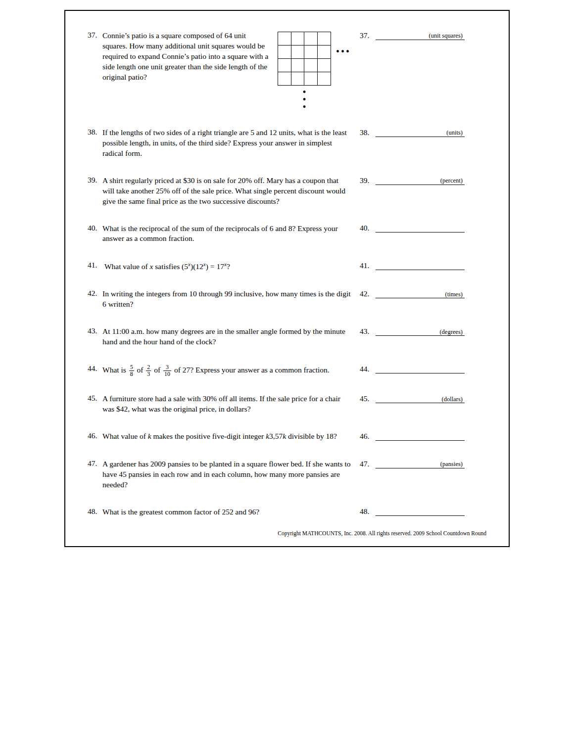37.
Connie’s patio is a square composed of 64 unit squares. How many additional unit squares would be required to expand Connie’s patio into a square with a side length one unit greater than the side length of the original patio?
•
•
•
•••
37.(unit squares)
38.
If the lengths of two sides of a right triangle are 5 and 12 units, what is the least possible length, in units, of the third side? Express your answer in simplest radical form.
38.(units)
39.
A shirt regularly priced at $30 is on sale for 20% off. Mary has a coupon that will take another 25% off of the sale price. What single percent discount would give the same final price as the two successive discounts?
39.(percent)
40.
What is the reciprocal of the sum of the reciprocals of 6 and 8? Express your answer as a common fraction.
40.
41.
What value of x satisfies (5x)(12x) = 17x?
41.
42.
In writing the integers from 10 through 99 inclusive, how many times is the digit 6 written?
42.(times)
43.
At 11:00 a.m. how many degrees are in the smaller angle formed by the minute hand and the hour hand of the clock?
43.(degrees)
44.
What is 58 of 23 of 310 of 27? Express your answer as a common fraction.
44.
45.
A furniture store had a sale with 30% off all items. If the sale price for a chair was $42, what was the original price, in dollars?
45.(dollars)
46.
What value of k makes the positive five-digit integer k3,57k divisible by 18?
46.
47.
A gardener has 2009 pansies to be planted in a square flower bed. If she wants to have 45 pansies in each row and in each column, how many more pansies are needed?
47.(pansies)
48.
What is the greatest common factor of 252 and 96?
48.
Copyright MATHCOUNTS, Inc. 2008. All rights reserved. 2009 School Countdown Round